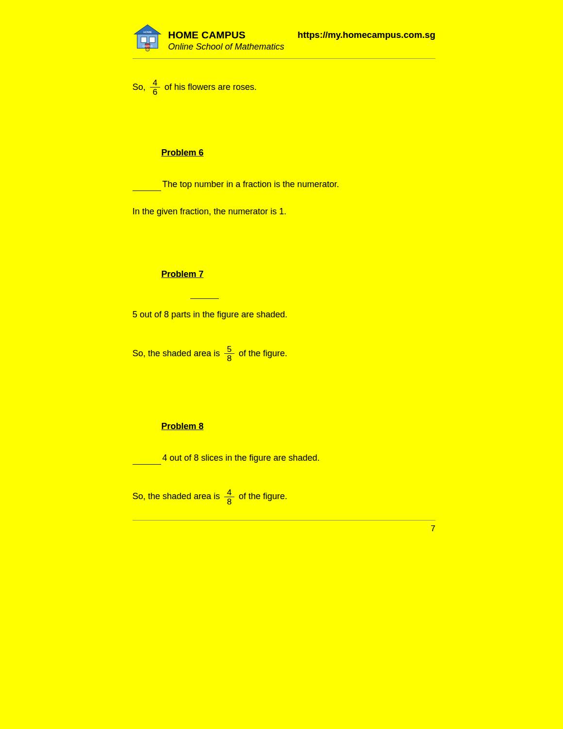HOME CAMPUS
HOME CAMPUS
Online School of Mathematics
https://my.homecampus.com.sg
So, 46 of his flowers are roses.
Problem 6
The top number in a fraction is the numerator.
In the given fraction, the numerator is 1.
Problem 7
5 out of 8 parts in the figure are shaded.
So, the shaded area is 58 of the figure.
Problem 8
4 out of 8 slices in the figure are shaded.
So, the shaded area is 48 of the figure.
7